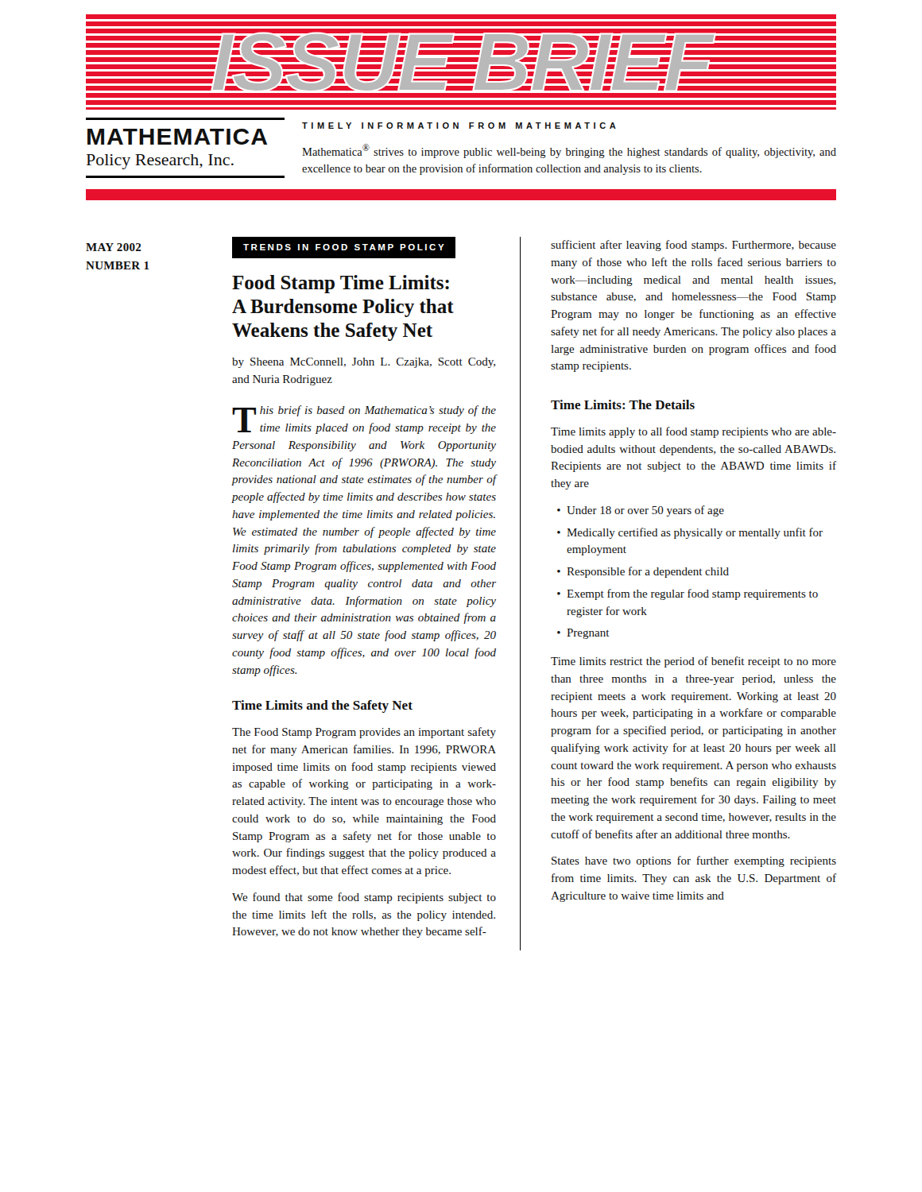ISSUE BRIEF
MATHEMATICA
Policy Research, Inc.
Timely Information from Mathematica
Mathematica® strives to improve public well-being by bringing the highest standards of quality, objectivity, and excellence to bear on the provision of information collection and analysis to its clients.
MAY 2002
NUMBER 1
TRENDS IN FOOD STAMP POLICY
Food Stamp Time Limits:
A Burdensome Policy that Weakens the Safety Net
by Sheena McConnell, John L. Czajka, Scott Cody, and Nuria Rodriguez
This brief is based on Mathematica’s study of the time limits placed on food stamp receipt by the Personal Responsibility and Work Opportunity Reconciliation Act of 1996 (PRWORA). The study provides national and state estimates of the number of people affected by time limits and describes how states have implemented the time limits and related policies. We estimated the number of people affected by time limits primarily from tabulations completed by state Food Stamp Program offices, supplemented with Food Stamp Program quality control data and other administrative data. Information on state policy choices and their administration was obtained from a survey of staff at all 50 state food stamp offices, 20 county food stamp offices, and over 100 local food stamp offices.
Time Limits and the Safety Net
The Food Stamp Program provides an important safety net for many American families. In 1996, PRWORA imposed time limits on food stamp recipients viewed as capable of working or participating in a work-related activity. The intent was to encourage those who could work to do so, while maintaining the Food Stamp Program as a safety net for those unable to work. Our findings suggest that the policy produced a modest effect, but that effect comes at a price.
We found that some food stamp recipients subject to the time limits left the rolls, as the policy intended. However, we do not know whether they became self-
sufficient after leaving food stamps. Furthermore, because many of those who left the rolls faced serious barriers to work—including medical and mental health issues, substance abuse, and homelessness—the Food Stamp Program may no longer be functioning as an effective safety net for all needy Americans. The policy also places a large administrative burden on program offices and food stamp recipients.
Time Limits: The Details
Time limits apply to all food stamp recipients who are able-bodied adults without dependents, the so-called ABAWDs. Recipients are not subject to the ABAWD time limits if they are
Under 18 or over 50 years of age
Medically certified as physically or mentally unfit for employment
Responsible for a dependent child
Exempt from the regular food stamp requirements to register for work
Pregnant
Time limits restrict the period of benefit receipt to no more than three months in a three-year period, unless the recipient meets a work requirement. Working at least 20 hours per week, participating in a workfare or comparable program for a specified period, or participating in another qualifying work activity for at least 20 hours per week all count toward the work requirement. A person who exhausts his or her food stamp benefits can regain eligibility by meeting the work requirement for 30 days. Failing to meet the work requirement a second time, however, results in the cutoff of benefits after an additional three months.
States have two options for further exempting recipients from time limits. They can ask the U.S. Department of Agriculture to waive time limits and